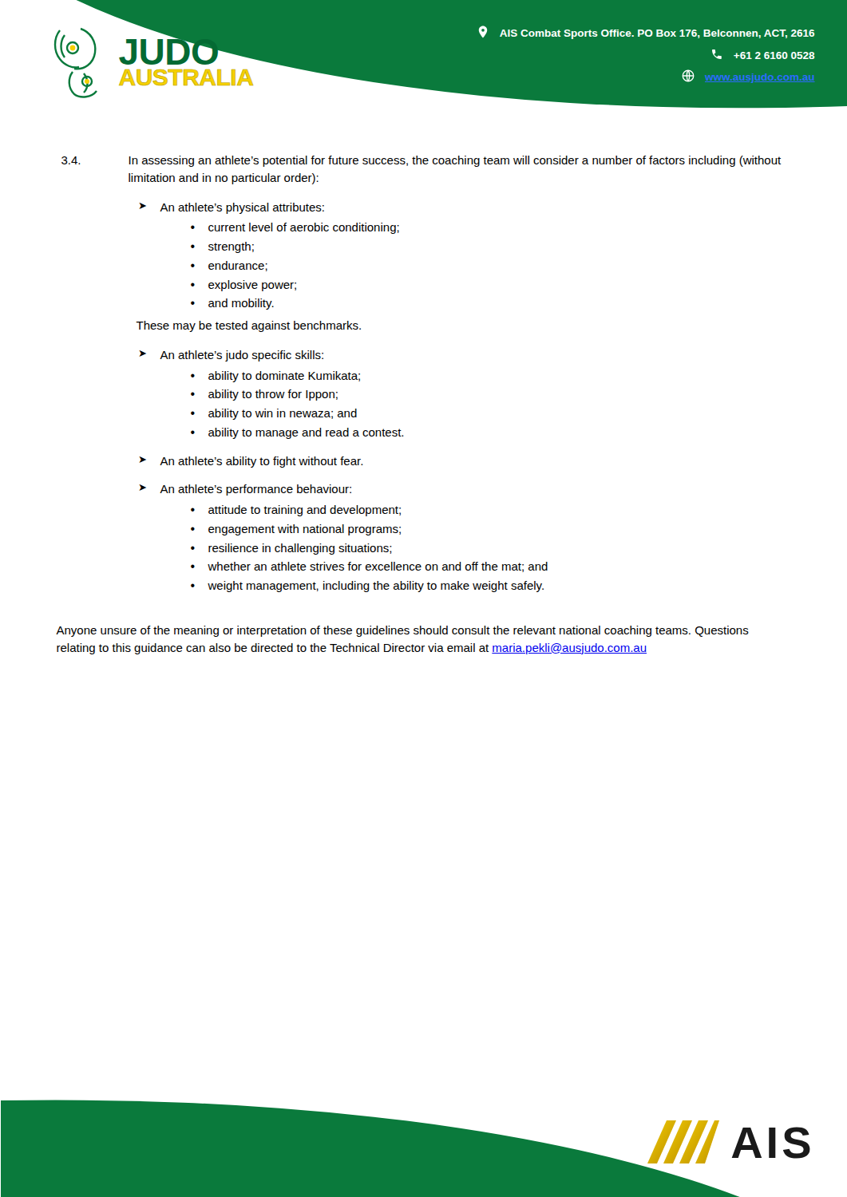JUDO AUSTRALIA
AIS Combat Sports Office. PO Box 176, Belconnen, ACT, 2616
+61 2 6160 0528
www.ausjudo.com.au
3.4. In assessing an athlete’s potential for future success, the coaching team will consider a number of factors including (without limitation and in no particular order):
An athlete’s physical attributes:
current level of aerobic conditioning;
strength;
endurance;
explosive power;
and mobility.
These may be tested against benchmarks.
An athlete’s judo specific skills:
ability to dominate Kumikata;
ability to throw for Ippon;
ability to win in newaza; and
ability to manage and read a contest.
An athlete’s ability to fight without fear.
An athlete’s performance behaviour:
attitude to training and development;
engagement with national programs;
resilience in challenging situations;
whether an athlete strives for excellence on and off the mat; and
weight management, including the ability to make weight safely.
Anyone unsure of the meaning or interpretation of these guidelines should consult the relevant national coaching teams. Questions relating to this guidance can also be directed to the Technical Director via email at maria.pekli@ausjudo.com.au
AIS